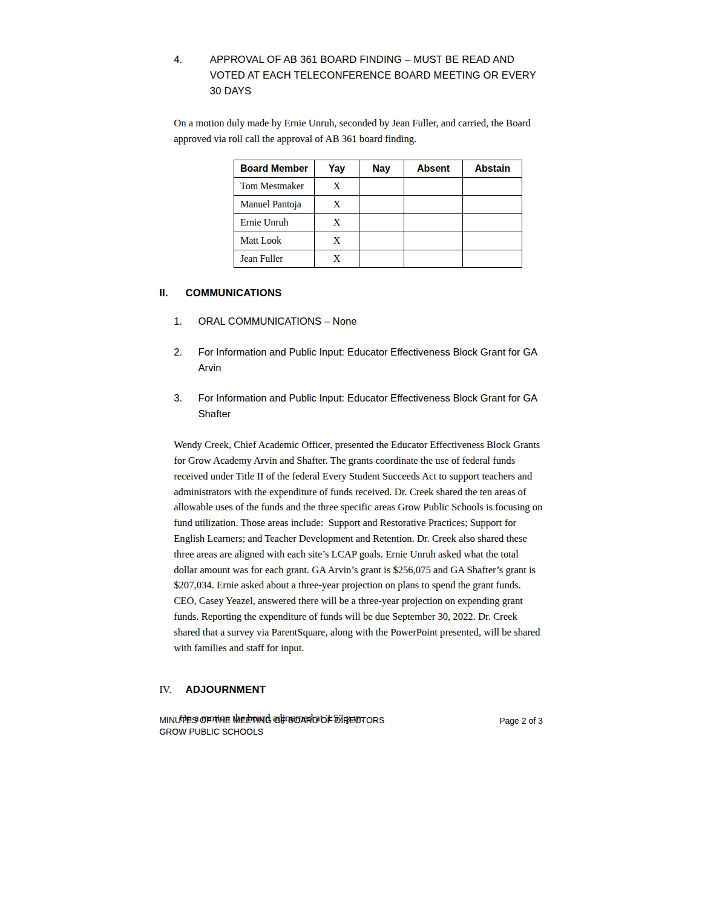4.
Approval of AB 361 Board Finding – Must be read and voted at each teleconference board meeting or every 30 days
On a motion duly made by Ernie Unruh, seconded by Jean Fuller, and carried, the Board approved via roll call the approval of AB 361 board finding.
| Board Member | Yay | Nay | Absent | Abstain |
| --- | --- | --- | --- | --- |
| Tom Mestmaker | X | | | |
| Manuel Pantoja | X | | | |
| Ernie Unruh | X | | | |
| Matt Look | X | | | |
| Jean Fuller | X | | | |
II. COMMUNICATIONS
1. ORAL COMMUNICATIONS – None
2. For Information and Public Input: Educator Effectiveness Block Grant for GA Arvin
3. For Information and Public Input: Educator Effectiveness Block Grant for GA Shafter
Wendy Creek, Chief Academic Officer, presented the Educator Effectiveness Block Grants for Grow Academy Arvin and Shafter. The grants coordinate the use of federal funds received under Title II of the federal Every Student Succeeds Act to support teachers and administrators with the expenditure of funds received. Dr. Creek shared the ten areas of allowable uses of the funds and the three specific areas Grow Public Schools is focusing on fund utilization. Those areas include: Support and Restorative Practices; Support for English Learners; and Teacher Development and Retention. Dr. Creek also shared these three areas are aligned with each site’s LCAP goals. Ernie Unruh asked what the total dollar amount was for each grant. GA Arvin’s grant is $256,075 and GA Shafter’s grant is $207,034. Ernie asked about a three-year projection on plans to spend the grant funds. CEO, Casey Yeazel, answered there will be a three-year projection on expending grant funds. Reporting the expenditure of funds will be due September 30, 2022. Dr. Creek shared that a survey via ParentSquare, along with the PowerPoint presented, will be shared with families and staff for input.
IV. ADJOURNMENT
On a motion the board adjourned at 3:57 p.m.
MINUTES OF THE MEETING OF BOARD OF DIRECTORS
GROW PUBLIC SCHOOLS
Page 2 of 3